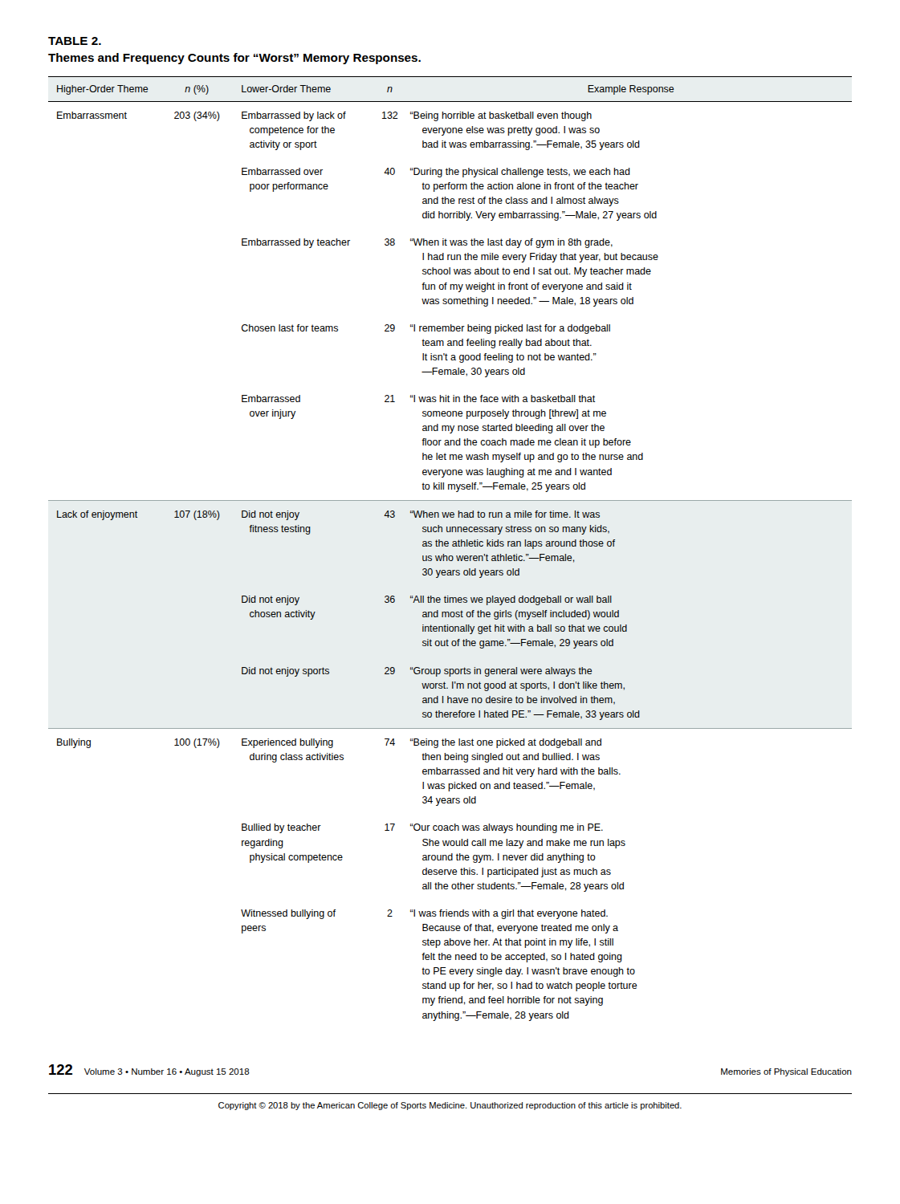TABLE 2.
Themes and Frequency Counts for “Worst” Memory Responses.
| Higher-Order Theme | n (%) | Lower-Order Theme | n | Example Response |
| --- | --- | --- | --- | --- |
| Embarrassment | 203 (34%) | Embarrassed by lack of competence for the activity or sport | 132 | “Being horrible at basketball even though everyone else was pretty good. I was so bad it was embarrassing.”—Female, 35 years old |
| Embarrassed over poor performance | 40 | “During the physical challenge tests, we each had to perform the action alone in front of the teacher and the rest of the class and I almost always did horribly. Very embarrassing.”—Male, 27 years old |
| Embarrassed by teacher | 38 | “When it was the last day of gym in 8th grade, I had run the mile every Friday that year, but because school was about to end I sat out. My teacher made fun of my weight in front of everyone and said it was something I needed.” — Male, 18 years old |
| Chosen last for teams | 29 | “I remember being picked last for a dodgeball team and feeling really bad about that. It isn't a good feeling to not be wanted.” —Female, 30 years old |
| Embarrassed over injury | 21 | “I was hit in the face with a basketball that someone purposely through [threw] at me and my nose started bleeding all over the floor and the coach made me clean it up before he let me wash myself up and go to the nurse and everyone was laughing at me and I wanted to kill myself.”—Female, 25 years old |
| Lack of enjoyment | 107 (18%) | Did not enjoy fitness testing | 43 | “When we had to run a mile for time. It was such unnecessary stress on so many kids, as the athletic kids ran laps around those of us who weren't athletic.”—Female, 30 years old years old |
| Did not enjoy chosen activity | 36 | “All the times we played dodgeball or wall ball and most of the girls (myself included) would intentionally get hit with a ball so that we could sit out of the game.”—Female, 29 years old |
| Did not enjoy sports | 29 | “Group sports in general were always the worst. I'm not good at sports, I don't like them, and I have no desire to be involved in them, so therefore I hated PE.” — Female, 33 years old |
| Bullying | 100 (17%) | Experienced bullying during class activities | 74 | “Being the last one picked at dodgeball and then being singled out and bullied. I was embarrassed and hit very hard with the balls. I was picked on and teased.”—Female, 34 years old |
| Bullied by teacher regarding physical competence | 17 | “Our coach was always hounding me in PE. She would call me lazy and make me run laps around the gym. I never did anything to deserve this. I participated just as much as all the other students.”—Female, 28 years old |
| Witnessed bullying of peers | 2 | “I was friends with a girl that everyone hated. Because of that, everyone treated me only a step above her. At that point in my life, I still felt the need to be accepted, so I hated going to PE every single day. I wasn't brave enough to stand up for her, so I had to watch people torture my friend, and feel horrible for not saying anything.”—Female, 28 years old |
122 Volume 3 • Number 16 • August 15 2018 Memories of Physical Education
Copyright © 2018 by the American College of Sports Medicine. Unauthorized reproduction of this article is prohibited.